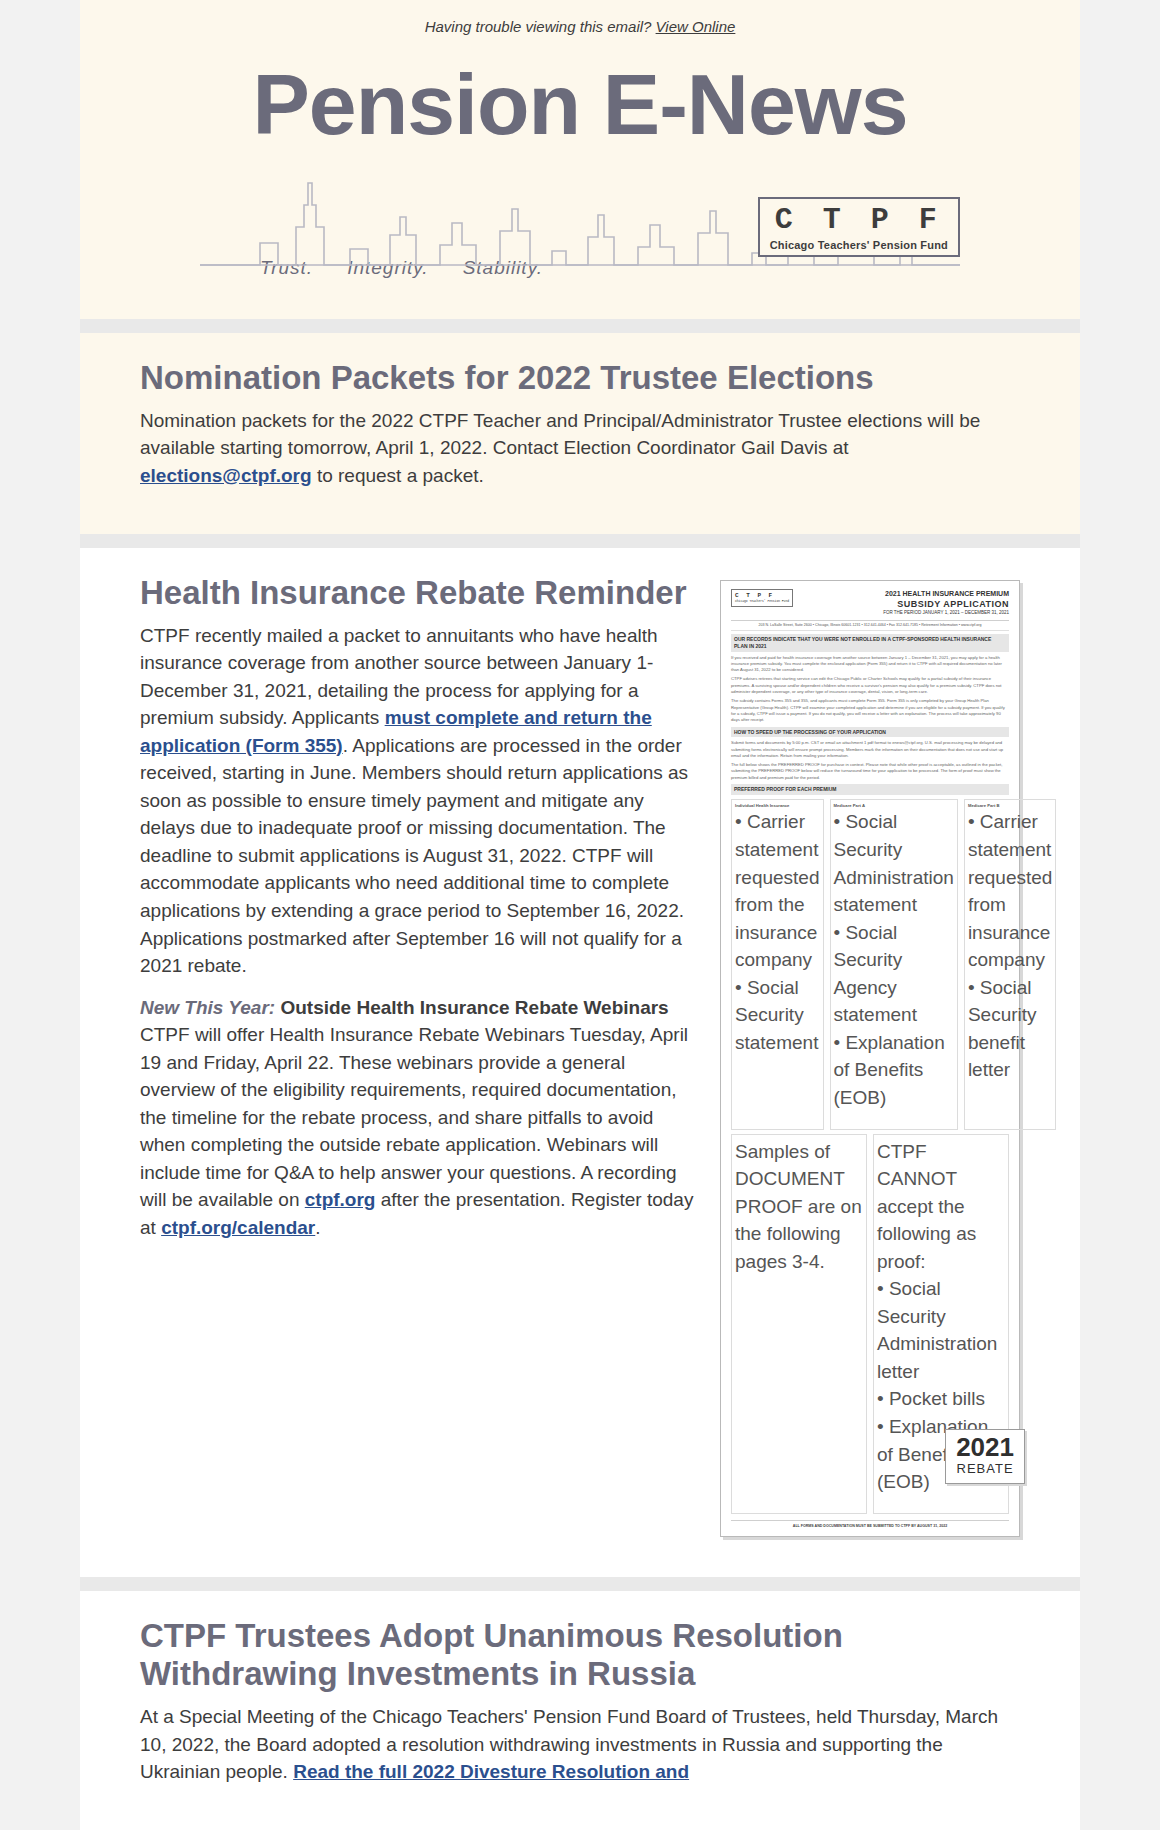Having trouble viewing this email? View Online
Pension E-News
C T P F
Chicago Teachers' Pension Fund
Trust. Integrity. Stability.
Nomination Packets for 2022 Trustee Elections
Nomination packets for the 2022 CTPF Teacher and Principal/Administrator Trustee elections will be available starting tomorrow, April 1, 2022. Contact Election Coordinator Gail Davis at elections@ctpf.org to request a packet.
C T P FChicago Teachers' Pension Fund
2021 HEALTH INSURANCE PREMIUM
SUBSIDY APPLICATION
FOR THE PERIOD JANUARY 1, 2021 – DECEMBER 31, 2021
203 N. LaSalle Street, Suite 2600 • Chicago, Illinois 60601-1231 • 312.641.4464 • Fax 312.641.7185 • Retirement Information • www.ctpf.org
OUR RECORDS INDICATE THAT YOU WERE NOT ENROLLED IN A CTPF-SPONSORED HEALTH INSURANCE PLAN IN 2021
If you received and paid for health insurance coverage from another source between January 1 – December 31, 2021, you may apply for a health insurance premium subsidy. You must complete the enclosed application (Form 355) and return it to CTPF with all required documentation no later than August 31, 2022 to be considered.
CTPF advises retirees that starting service can edit the Chicago Public or Charter Schools may qualify for a partial subsidy of their insurance premiums. A surviving spouse and/or dependent children who receive a survivor's pension may also qualify for a premium subsidy. CTPF does not administer dependent coverage, or any other type of insurance coverage, dental, vision, or long-term care.
The subsidy contains Forms 355 and 355, and applicants must complete Form 355. Form 355 is only completed by your Group Health Plan Representative (Group Health). CTPF will examine your completed application and determine if you are eligible for a subsidy payment. If you qualify for a subsidy, CTPF will issue a payment. If you do not qualify, you will receive a letter with an explanation. The process will take approximately 90 days after receipt.
HOW TO SPEED UP THE PROCESSING OF YOUR APPLICATION
Submit forms and documents by 5:00 p.m. CST or email an attachment 1 pdf format to enews@ctpf.org. U.S. mail processing may be delayed and submitting forms electronically will ensure prompt processing. Members mark the information on their documentation that does not use and start up email and the information. Retain from mailing your information.
The full below shows the PREFERRED PROOF for purchase in context. Please note that while other proof is acceptable, as outlined in the packet, submitting the PREFERRED PROOF below will reduce the turnaround time for your application to be processed. The form of proof must show the premium billed and premium paid for the period.
PREFERRED PROOF FOR EACH PREMIUM
Individual Health Insurance
• Carrier statement requested from the insurance company
• Social Security statement
Medicare Part A
• Social Security Administration statement
• Social Security Agency statement
• Explanation of Benefits (EOB)
Medicare Part B
• Carrier statement requested from insurance company
• Social Security benefit letter
Samples of DOCUMENT PROOF are on the following pages 3-4.
CTPF CANNOT accept the following as proof:
• Social Security Administration letter
• Pocket bills
• Explanation of Benefits (EOB)
ALL FORMS AND DOCUMENTATION MUST BE SUBMITTED TO CTPF BY AUGUST 31, 2022
2021
REBATE
Health Insurance Rebate Reminder
CTPF recently mailed a packet to annuitants who have health insurance coverage from another source between January 1-December 31, 2021, detailing the process for applying for a premium subsidy. Applicants must complete and return the application (Form 355). Applications are processed in the order received, starting in June. Members should return applications as soon as possible to ensure timely payment and mitigate any delays due to inadequate proof or missing documentation. The deadline to submit applications is August 31, 2022. CTPF will accommodate applicants who need additional time to complete applications by extending a grace period to September 16, 2022. Applications postmarked after September 16 will not qualify for a 2021 rebate.
New This Year: Outside Health Insurance Rebate Webinars
CTPF will offer Health Insurance Rebate Webinars Tuesday, April 19 and Friday, April 22. These webinars provide a general overview of the eligibility requirements, required documentation, the timeline for the rebate process, and share pitfalls to avoid when completing the outside rebate application. Webinars will include time for Q&A to help answer your questions. A recording will be available on ctpf.org after the presentation. Register today at ctpf.org/calendar.
CTPF Trustees Adopt Unanimous Resolution Withdrawing Investments in Russia
At a Special Meeting of the Chicago Teachers' Pension Fund Board of Trustees, held Thursday, March 10, 2022, the Board adopted a resolution withdrawing investments in Russia and supporting the Ukrainian people. Read the full 2022 Divesture Resolution and